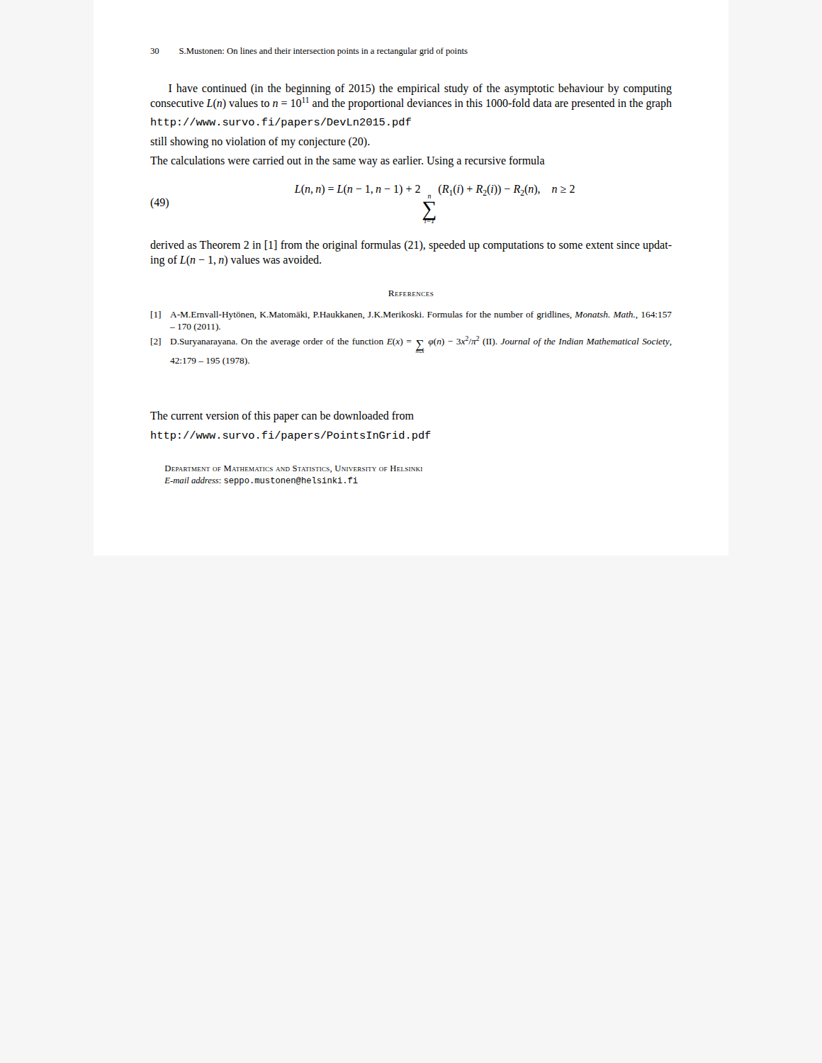30 S.Mustonen: On lines and their intersection points in a rectangular grid of points
I have continued (in the beginning of 2015) the empirical study of the asymptotic behaviour by computing consecutive L(n) values to n = 1011 and the proportional deviances in this 1000-fold data are presented in the graph
http://www.survo.fi/papers/DevLn2015.pdf
still showing no violation of my conjecture (20).
The calculations were carried out in the same way as earlier. Using a recursive formula
(49) L(n, n) = L(n − 1, n − 1) + 2n∑i=1(R1(i) + R2(i)) − R2(n), n ≥ 2
derived as Theorem 2 in [1] from the original formulas (21), speeded up computations to some extent since updating of L(n − 1, n) values was avoided.
References
[1] A-M.Ernvall-Hytönen, K.Matomäki, P.Haukkanen, J.K.Merikoski. Formulas for the number of gridlines, Monatsh. Math., 164:157 – 170 (2011).
[2] D.Suryanarayana. On the average order of the function E(x) = ∑n≤x φ(n) − 3x2/π2 (II). Journal of the Indian Mathematical Society, 42:179 – 195 (1978).
The current version of this paper can be downloaded from
http://www.survo.fi/papers/PointsInGrid.pdf
Department of Mathematics and Statistics, University of Helsinki
E-mail address: seppo.mustonen@helsinki.fi